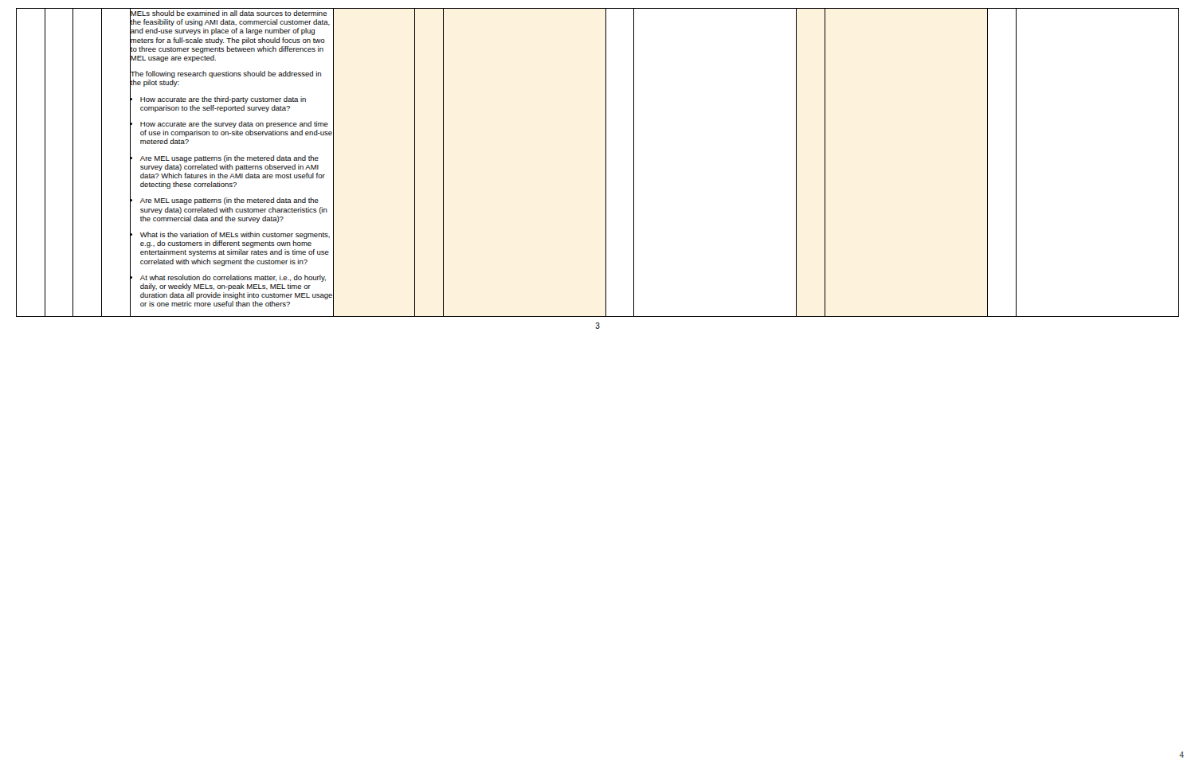| | | | | MELs should be examined in all data sources to determine the feasibility of using AMI data, commercial customer data, and end-use surveys in place of a large number of plug meters for a full-scale study. The pilot should focus on two to three customer segments between which differences in MEL usage are expected. The following research questions should be addressed in the pilot study: How accurate are the third-party customer data in comparison to the self-reported survey data? How accurate are the survey data on presence and time of use in comparison to on-site observations and end-use metered data? Are MEL usage patterns (in the metered data and the survey data) correlated with patterns observed in AMI data? Which fatures in the AMI data are most useful for detecting these correlations? Are MEL usage patterns (in the metered data and the survey data) correlated with customer characteristics (in the commercial data and the survey data)? What is the variation of MELs within customer segments, e.g., do customers in different segments own home entertainment systems at similar rates and is time of use correlated with which segment the customer is in? At what resolution do correlations matter, i.e., do hourly, daily, or weekly MELs, on-peak MELs, MEL time or duration data all provide insight into customer MEL usage or is one metric more useful than the others? | | | | | | | | | |
3
4